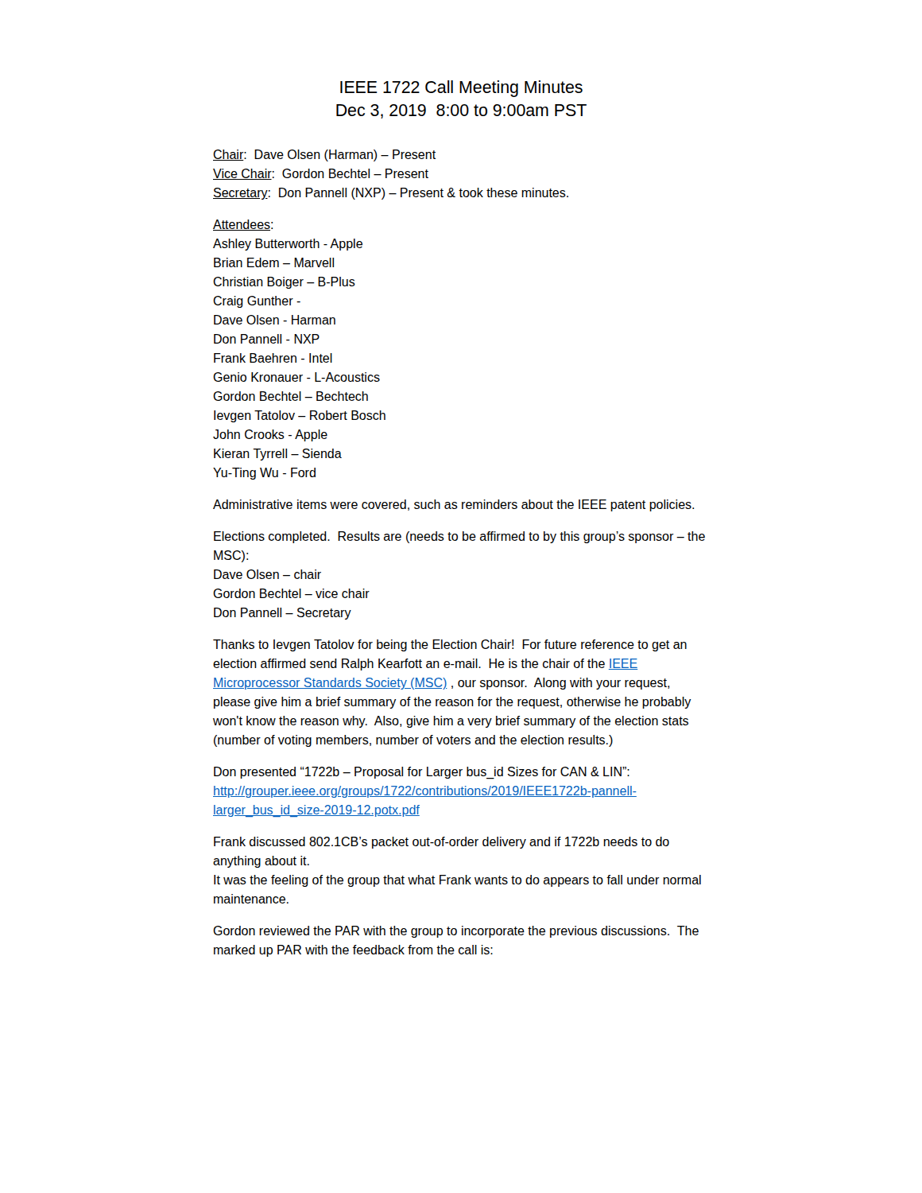IEEE 1722 Call Meeting Minutes Dec 3, 2019 8:00 to 9:00am PST
Chair: Dave Olsen (Harman) – Present
Vice Chair: Gordon Bechtel – Present
Secretary: Don Pannell (NXP) – Present & took these minutes.
Attendees:
Ashley Butterworth - Apple
Brian Edem – Marvell
Christian Boiger – B-Plus
Craig Gunther -
Dave Olsen - Harman
Don Pannell - NXP
Frank Baehren - Intel
Genio Kronauer - L-Acoustics
Gordon Bechtel – Bechtech
Ievgen Tatolov – Robert Bosch
John Crooks - Apple
Kieran Tyrrell – Sienda
Yu-Ting Wu - Ford
Administrative items were covered, such as reminders about the IEEE patent policies.
Elections completed. Results are (needs to be affirmed to by this group’s sponsor – the MSC):
Dave Olsen – chair
Gordon Bechtel – vice chair
Don Pannell – Secretary
Thanks to Ievgen Tatolov for being the Election Chair! For future reference to get an election affirmed send Ralph Kearfott an e-mail. He is the chair of the IEEE Microprocessor Standards Society (MSC) , our sponsor. Along with your request, please give him a brief summary of the reason for the request, otherwise he probably won't know the reason why. Also, give him a very brief summary of the election stats (number of voting members, number of voters and the election results.)
Don presented “1722b – Proposal for Larger bus_id Sizes for CAN & LIN”:
http://grouper.ieee.org/groups/1722/contributions/2019/IEEE1722b-pannell-larger_bus_id_size-2019-12.potx.pdf
Frank discussed 802.1CB’s packet out-of-order delivery and if 1722b needs to do anything about it.
It was the feeling of the group that what Frank wants to do appears to fall under normal maintenance.
Gordon reviewed the PAR with the group to incorporate the previous discussions. The marked up PAR with the feedback from the call is: